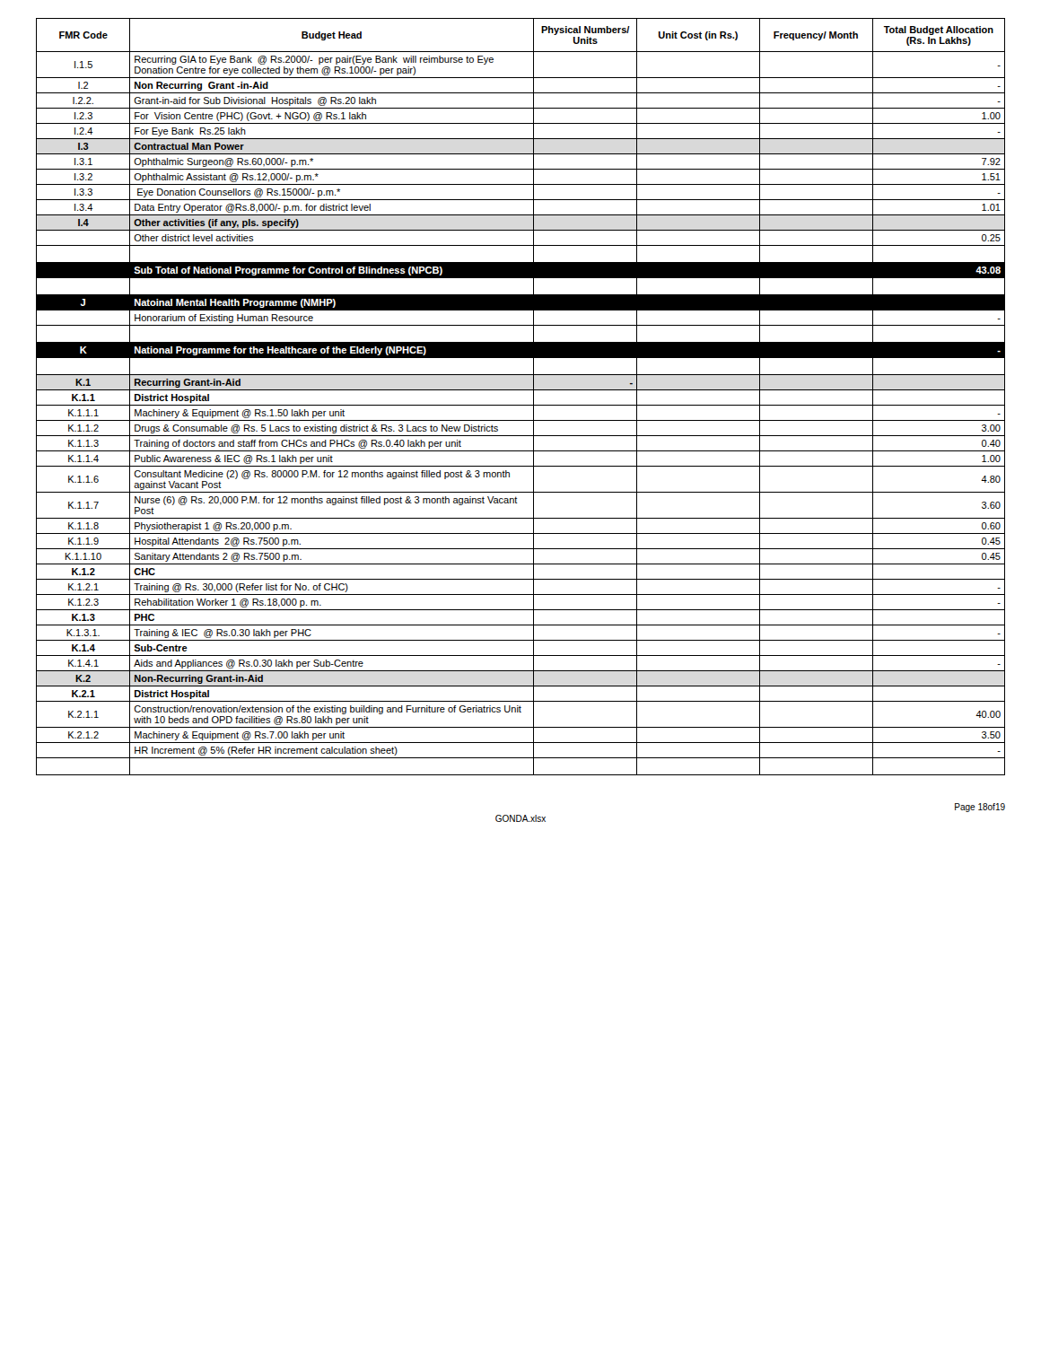| FMR Code | Budget Head | Physical Numbers/ Units | Unit Cost (in Rs.) | Frequency/ Month | Total Budget Allocation (Rs. In Lakhs) |
| --- | --- | --- | --- | --- | --- |
| I.1.5 | Recurring GIA to Eye Bank @ Rs.2000/- per pair(Eye Bank will reimburse to Eye Donation Centre for eye collected by them @ Rs.1000/- per pair) | | | | - |
| I.2 | Non Recurring Grant -in-Aid | | | | - |
| I.2.2. | Grant-in-aid for Sub Divisional Hospitals @ Rs.20 lakh | | | | - |
| I.2.3 | For Vision Centre (PHC) (Govt. + NGO) @ Rs.1 lakh | | | | 1.00 |
| I.2.4 | For Eye Bank Rs.25 lakh | | | | - |
| I.3 | Contractual Man Power | | | | |
| I.3.1 | Ophthalmic Surgeon@ Rs.60,000/- p.m.* | | | | 7.92 |
| I.3.2 | Ophthalmic Assistant @ Rs.12,000/- p.m.* | | | | 1.51 |
| I.3.3 | Eye Donation Counsellors @ Rs.15000/- p.m.* | | | | - |
| I.3.4 | Data Entry Operator @Rs.8,000/- p.m. for district level | | | | 1.01 |
| I.4 | Other activities (if any, pls. specify) | | | | |
| | Other district level activities | | | | 0.25 |
| | Sub Total of National Programme for Control of Blindness (NPCB) | | | | 43.08 |
| J | Natoinal Mental Health Programme (NMHP) | | | | |
| | Honorarium of Existing Human Resource | | | | - |
| K | National Programme for the Healthcare of the Elderly (NPHCE) | | | | - |
| K.1 | Recurring Grant-in-Aid | - | | | |
| K.1.1 | District Hospital | | | | |
| K.1.1.1 | Machinery & Equipment @ Rs.1.50 lakh per unit | | | | - |
| K.1.1.2 | Drugs & Consumable @ Rs. 5 Lacs to existing district & Rs. 3 Lacs to New Districts | | | | 3.00 |
| K.1.1.3 | Training of doctors and staff from CHCs and PHCs @ Rs.0.40 lakh per unit | | | | 0.40 |
| K.1.1.4 | Public Awareness & IEC @ Rs.1 lakh per unit | | | | 1.00 |
| K.1.1.6 | Consultant Medicine (2) @ Rs. 80000 P.M. for 12 months against filled post & 3 month against Vacant Post | | | | 4.80 |
| K.1.1.7 | Nurse (6) @ Rs. 20,000 P.M. for 12 months against filled post & 3 month against Vacant Post | | | | 3.60 |
| K.1.1.8 | Physiotherapist 1 @ Rs.20,000 p.m. | | | | 0.60 |
| K.1.1.9 | Hospital Attendants 2@ Rs.7500 p.m. | | | | 0.45 |
| K.1.1.10 | Sanitary Attendants 2 @ Rs.7500 p.m. | | | | 0.45 |
| K.1.2 | CHC | | | | |
| K.1.2.1 | Training @ Rs. 30,000 (Refer list for No. of CHC) | | | | - |
| K.1.2.3 | Rehabilitation Worker 1 @ Rs.18,000 p. m. | | | | - |
| K.1.3 | PHC | | | | |
| K.1.3.1. | Training & IEC @ Rs.0.30 lakh per PHC | | | | - |
| K.1.4 | Sub-Centre | | | | |
| K.1.4.1 | Aids and Appliances @ Rs.0.30 lakh per Sub-Centre | | | | - |
| K.2 | Non-Recurring Grant-in-Aid | | | | |
| K.2.1 | District Hospital | | | | |
| K.2.1.1 | Construction/renovation/extension of the existing building and Furniture of Geriatrics Unit with 10 beds and OPD facilities @ Rs.80 lakh per unit | | | | 40.00 |
| K.2.1.2 | Machinery & Equipment @ Rs.7.00 lakh per unit | | | | 3.50 |
| | HR Increment @ 5% (Refer HR increment calculation sheet) | | | | - |
Page 18of19 GONDA.xlsx